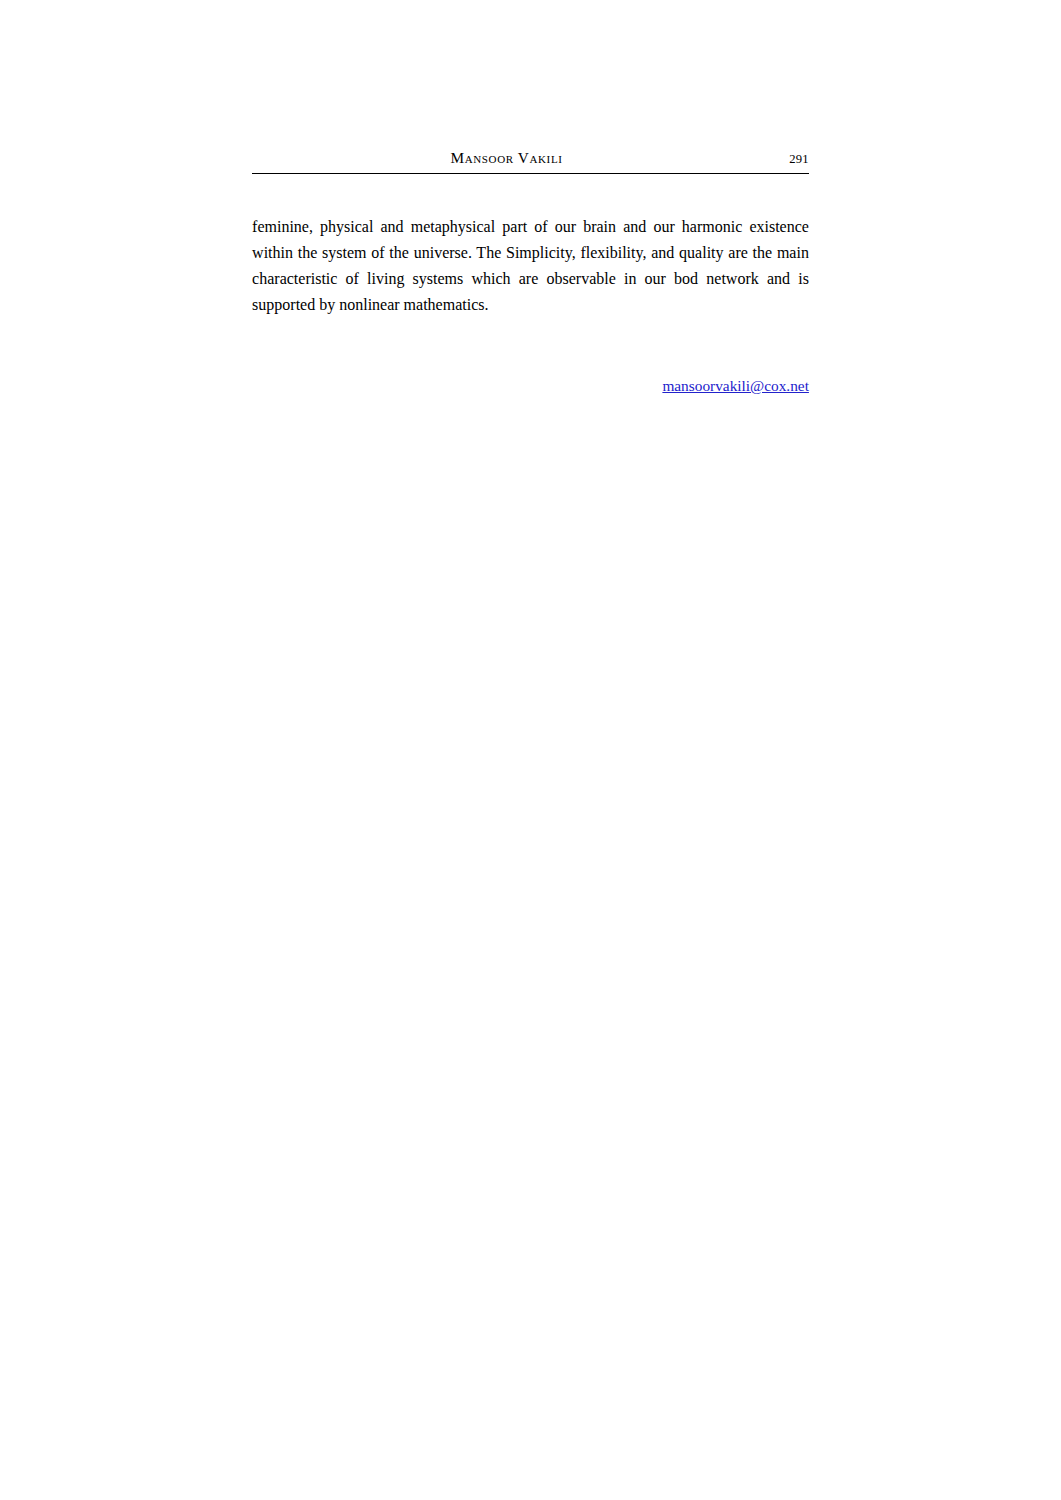Mansoor Vakili 291
feminine, physical and metaphysical part of our brain and our harmonic existence within the system of the universe. The Simplicity, flexibility, and quality are the main characteristic of living systems which are observable in our bod network and is supported by nonlinear mathematics.
mansoorvakili@cox.net